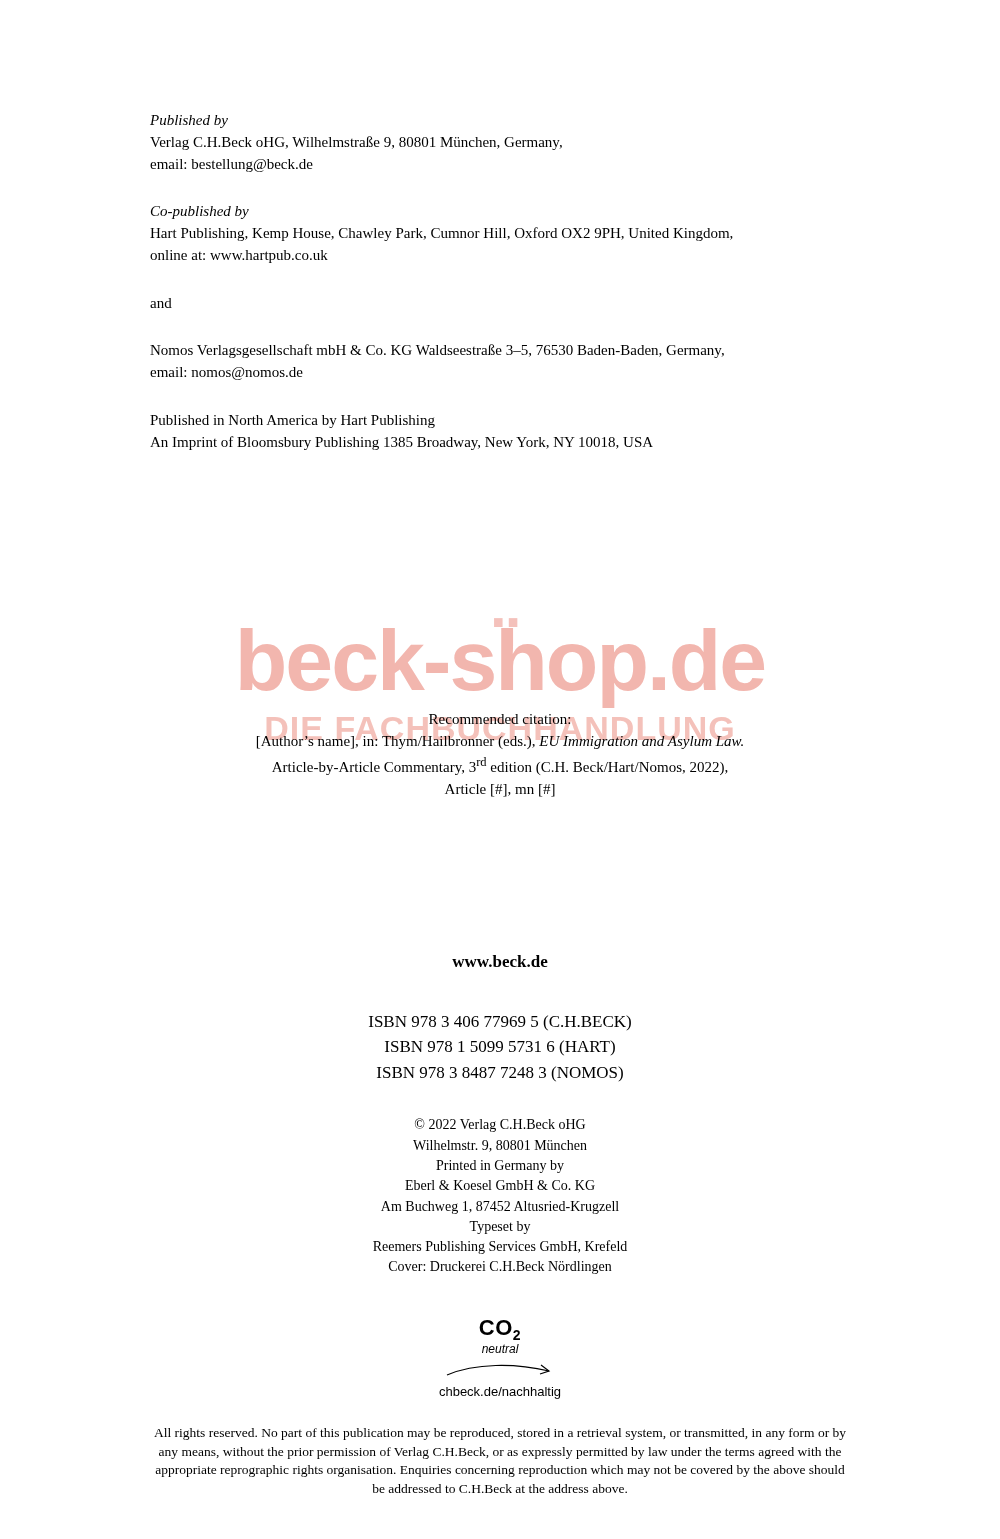.. beck-shop.de
DIE FACHBUCHHANDLUNG
Published by
Verlag C.H.Beck oHG, Wilhelmstraße 9, 80801 München, Germany,
email: bestellung@beck.de
Co-published by
Hart Publishing, Kemp House, Chawley Park, Cumnor Hill, Oxford OX2 9PH, United Kingdom,
online at: www.hartpub.co.uk
and
Nomos Verlagsgesellschaft mbH & Co. KG Waldseestraße 3–5, 76530 Baden-Baden, Germany,
email: nomos@nomos.de
Published in North America by Hart Publishing
An Imprint of Bloomsbury Publishing 1385 Broadway, New York, NY 10018, USA
Recommended citation:
[Author’s name], in: Thym/Hailbronner (eds.), EU Immigration and Asylum Law.
Article-by-Article Commentary, 3rd edition (C.H. Beck/Hart/Nomos, 2022),
Article [#], mn [#]
www.beck.de
ISBN 978 3 406 77969 5 (C.H.BECK)
ISBN 978 1 5099 5731 6 (HART)
ISBN 978 3 8487 7248 3 (NOMOS)
© 2022 Verlag C.H.Beck oHG
Wilhelmstr. 9, 80801 München
Printed in Germany by
Eberl & Koesel GmbH & Co. KG
Am Buchweg 1, 87452 Altusried-Krugzell
Typeset by
Reemers Publishing Services GmbH, Krefeld
Cover: Druckerei C.H.Beck Nördlingen
CO2
neutral
chbeck.de/nachhaltig
All rights reserved. No part of this publication may be reproduced, stored in a retrieval system, or transmitted, in any form or by any means, without the prior permission of Verlag C.H.Beck, or as expressly permitted by law under the terms agreed with the appropriate reprographic rights organisation. Enquiries concerning reproduction which may not be covered by the above should be addressed to C.H.Beck at the address above.